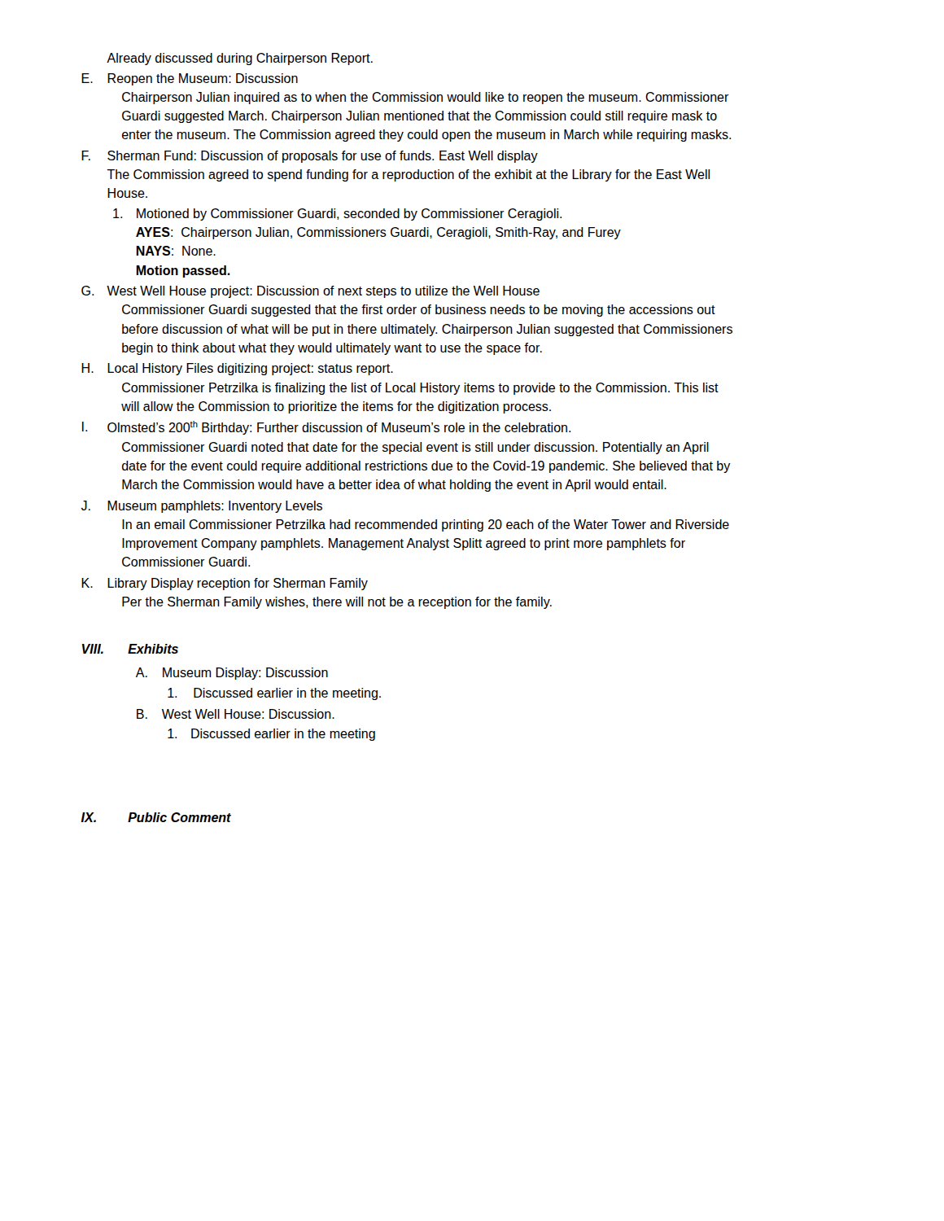Already discussed during Chairperson Report.
E. Reopen the Museum: Discussion
Chairperson Julian inquired as to when the Commission would like to reopen the museum. Commissioner Guardi suggested March. Chairperson Julian mentioned that the Commission could still require mask to enter the museum. The Commission agreed they could open the museum in March while requiring masks.
F. Sherman Fund: Discussion of proposals for use of funds. East Well display
The Commission agreed to spend funding for a reproduction of the exhibit at the Library for the East Well House.
1. Motioned by Commissioner Guardi, seconded by Commissioner Ceragioli.
AYES: Chairperson Julian, Commissioners Guardi, Ceragioli, Smith-Ray, and Furey
NAYS: None.
Motion passed.
G. West Well House project: Discussion of next steps to utilize the Well House
Commissioner Guardi suggested that the first order of business needs to be moving the accessions out before discussion of what will be put in there ultimately. Chairperson Julian suggested that Commissioners begin to think about what they would ultimately want to use the space for.
H. Local History Files digitizing project: status report.
Commissioner Petrzilka is finalizing the list of Local History items to provide to the Commission. This list will allow the Commission to prioritize the items for the digitization process.
I. Olmsted’s 200th Birthday: Further discussion of Museum’s role in the celebration.
Commissioner Guardi noted that date for the special event is still under discussion. Potentially an April date for the event could require additional restrictions due to the Covid-19 pandemic. She believed that by March the Commission would have a better idea of what holding the event in April would entail.
J. Museum pamphlets: Inventory Levels
In an email Commissioner Petrzilka had recommended printing 20 each of the Water Tower and Riverside Improvement Company pamphlets. Management Analyst Splitt agreed to print more pamphlets for Commissioner Guardi.
K. Library Display reception for Sherman Family
Per the Sherman Family wishes, there will not be a reception for the family.
VIII. Exhibits
A. Museum Display: Discussion
1. Discussed earlier in the meeting.
B. West Well House: Discussion.
1. Discussed earlier in the meeting
IX. Public Comment